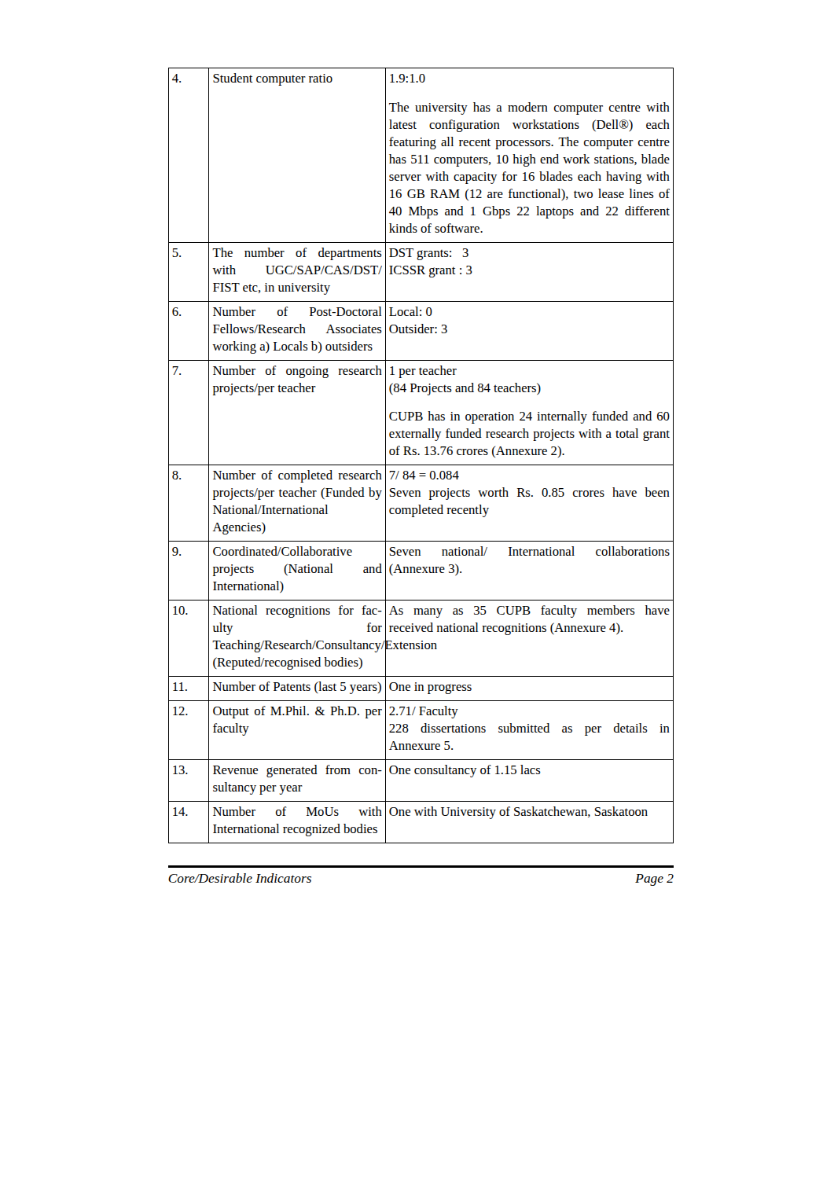| 4. | Student computer ratio | 1.9:1.0 The university has a modern computer centre with latest configuration workstations (Dell®) each featuring all recent processors. The computer centre has 511 computers, 10 high end work stations, blade server with capacity for 16 blades each having with 16 GB RAM (12 are functional), two lease lines of 40 Mbps and 1 Gbps 22 laptops and 22 different kinds of software. |
| 5. | The number of departments with UGC/SAP/CAS/DST/ FIST etc, in university | DST grants: 3 ICSSR grant : 3 |
| 6. | Number of Post-Doctoral Fellows/Research Associates working a) Locals b) outsiders | Local: 0 Outsider: 3 |
| 7. | Number of ongoing research projects/per teacher | 1 per teacher (84 Projects and 84 teachers) CUPB has in operation 24 internally funded and 60 externally funded research projects with a total grant of Rs. 13.76 crores (Annexure 2). |
| 8. | Number of completed research projects/per teacher (Funded by National/International Agencies) | 7/ 84 = 0.084 Seven projects worth Rs. 0.85 crores have been completed recently |
| 9. | Coordinated/Collaborative projects (National and International) | Seven national/ International collaborations (Annexure 3). |
| 10. | National recognitions for faculty for Teaching/Research/Consultancy/Extension (Reputed/recognised bodies) | As many as 35 CUPB faculty members have received national recognitions (Annexure 4). |
| 11. | Number of Patents (last 5 years) | One in progress |
| 12. | Output of M.Phil. & Ph.D. per faculty | 2.71/ Faculty 228 dissertations submitted as per details in Annexure 5. |
| 13. | Revenue generated from consultancy per year | One consultancy of 1.15 lacs |
| 14. | Number of MoUs with International recognized bodies | One with University of Saskatchewan, Saskatoon |
Core/Desirable Indicators
Page 2